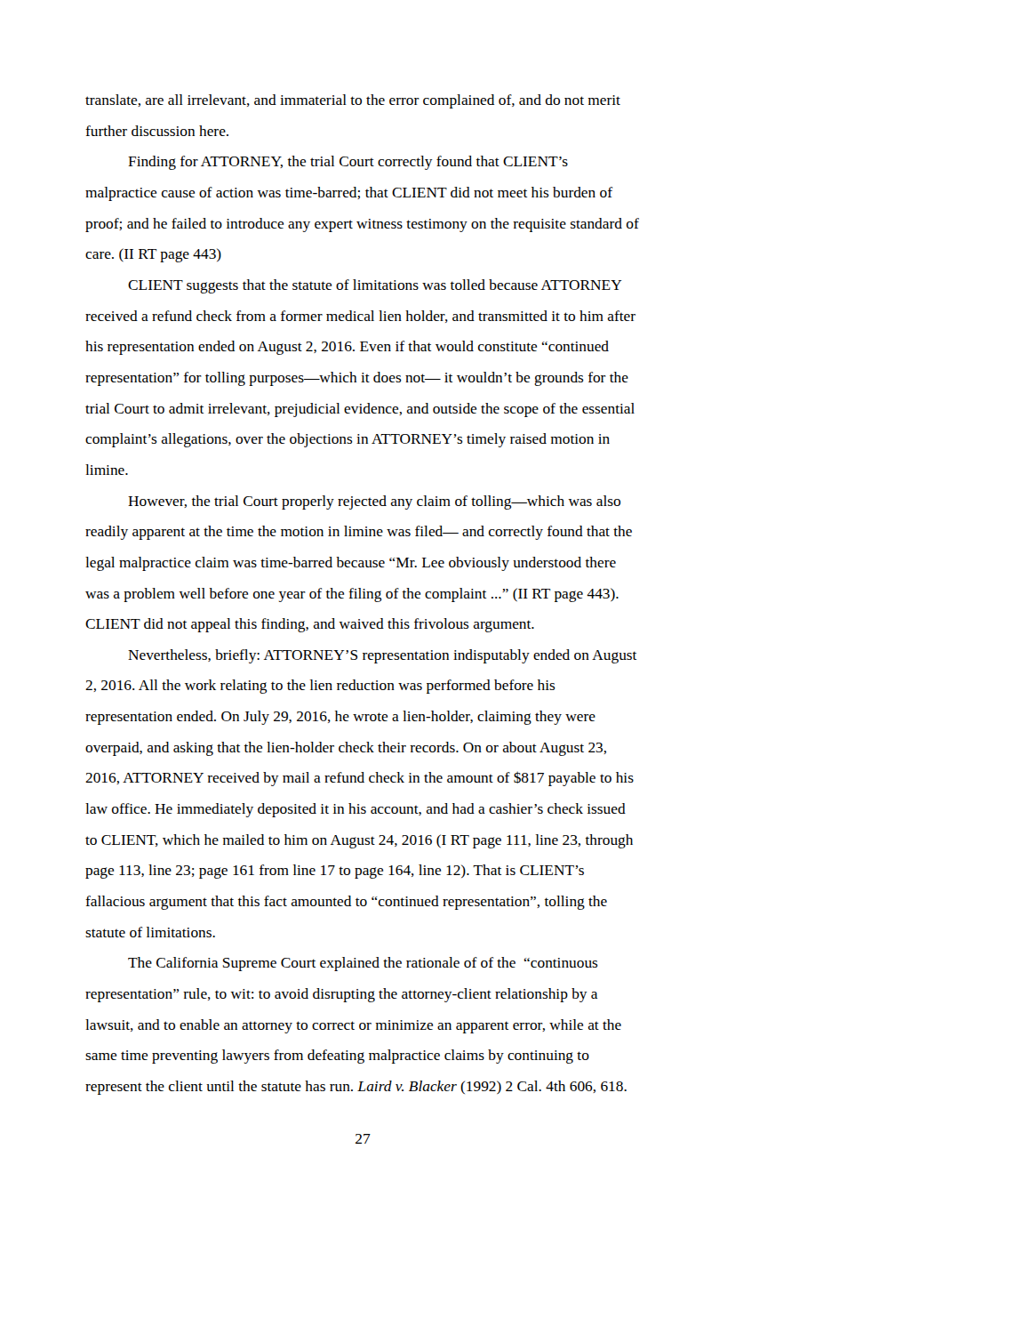translate, are all irrelevant, and immaterial to the error complained of, and do not merit further discussion here.
Finding for ATTORNEY, the trial Court correctly found that CLIENT’s malpractice cause of action was time-barred; that CLIENT did not meet his burden of proof; and he failed to introduce any expert witness testimony on the requisite standard of care. (II RT page 443)
CLIENT suggests that the statute of limitations was tolled because ATTORNEY received a refund check from a former medical lien holder, and transmitted it to him after his representation ended on August 2, 2016. Even if that would constitute “continued representation” for tolling purposes—which it does not— it wouldn’t be grounds for the trial Court to admit irrelevant, prejudicial evidence, and outside the scope of the essential complaint’s allegations, over the objections in ATTORNEY’s timely raised motion in limine.
However, the trial Court properly rejected any claim of tolling—which was also readily apparent at the time the motion in limine was filed— and correctly found that the legal malpractice claim was time-barred because “Mr. Lee obviously understood there was a problem well before one year of the filing of the complaint ...” (II RT page 443). CLIENT did not appeal this finding, and waived this frivolous argument.
Nevertheless, briefly: ATTORNEY’S representation indisputably ended on August 2, 2016. All the work relating to the lien reduction was performed before his representation ended. On July 29, 2016, he wrote a lien-holder, claiming they were overpaid, and asking that the lien-holder check their records. On or about August 23, 2016, ATTORNEY received by mail a refund check in the amount of $817 payable to his law office. He immediately deposited it in his account, and had a cashier’s check issued to CLIENT, which he mailed to him on August 24, 2016 (I RT page 111, line 23, through page 113, line 23; page 161 from line 17 to page 164, line 12). That is CLIENT’s fallacious argument that this fact amounted to “continued representation”, tolling the statute of limitations.
The California Supreme Court explained the rationale of of the “continuous representation” rule, to wit: to avoid disrupting the attorney-client relationship by a lawsuit, and to enable an attorney to correct or minimize an apparent error, while at the same time preventing lawyers from defeating malpractice claims by continuing to represent the client until the statute has run. Laird v. Blacker (1992) 2 Cal. 4th 606, 618.
27